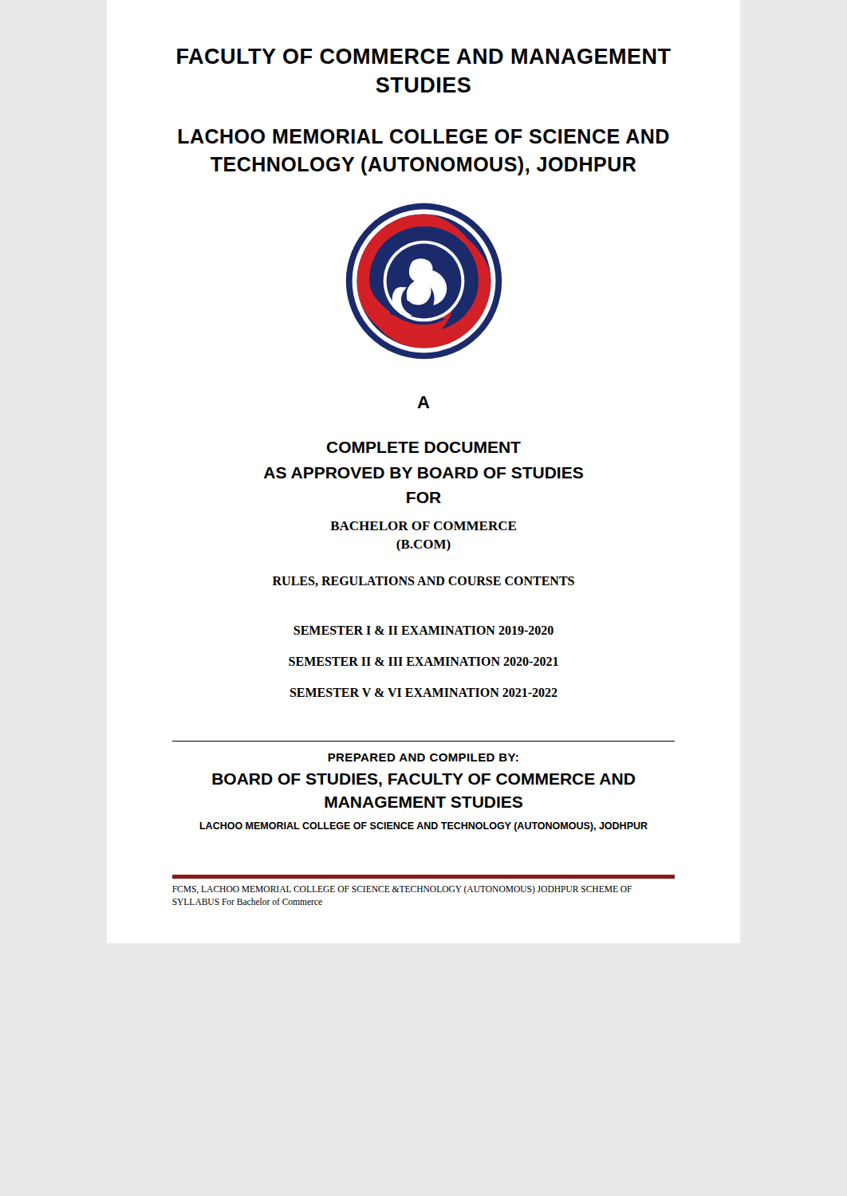FACULTY OF COMMERCE AND MANAGEMENT STUDIES
LACHOO MEMORIAL COLLEGE OF SCIENCE AND TECHNOLOGY (AUTONOMOUS), JODHPUR
A
COMPLETE DOCUMENT
AS APPROVED BY BOARD OF STUDIES FOR
BACHELOR OF COMMERCE
(B.COM)
RULES, REGULATIONS AND COURSE CONTENTS
SEMESTER I & II EXAMINATION 2019-2020
SEMESTER II & III EXAMINATION 2020-2021
SEMESTER V & VI EXAMINATION 2021-2022
PREPARED AND COMPILED BY:
BOARD OF STUDIES, FACULTY OF COMMERCE AND MANAGEMENT STUDIES
LACHOO MEMORIAL COLLEGE OF SCIENCE AND TECHNOLOGY (AUTONOMOUS), JODHPUR
FCMS, LACHOO MEMORIAL COLLEGE OF SCIENCE &TECHNOLOGY (AUTONOMOUS) JODHPUR SCHEME OF SYLLABUS For Bachelor of Commerce